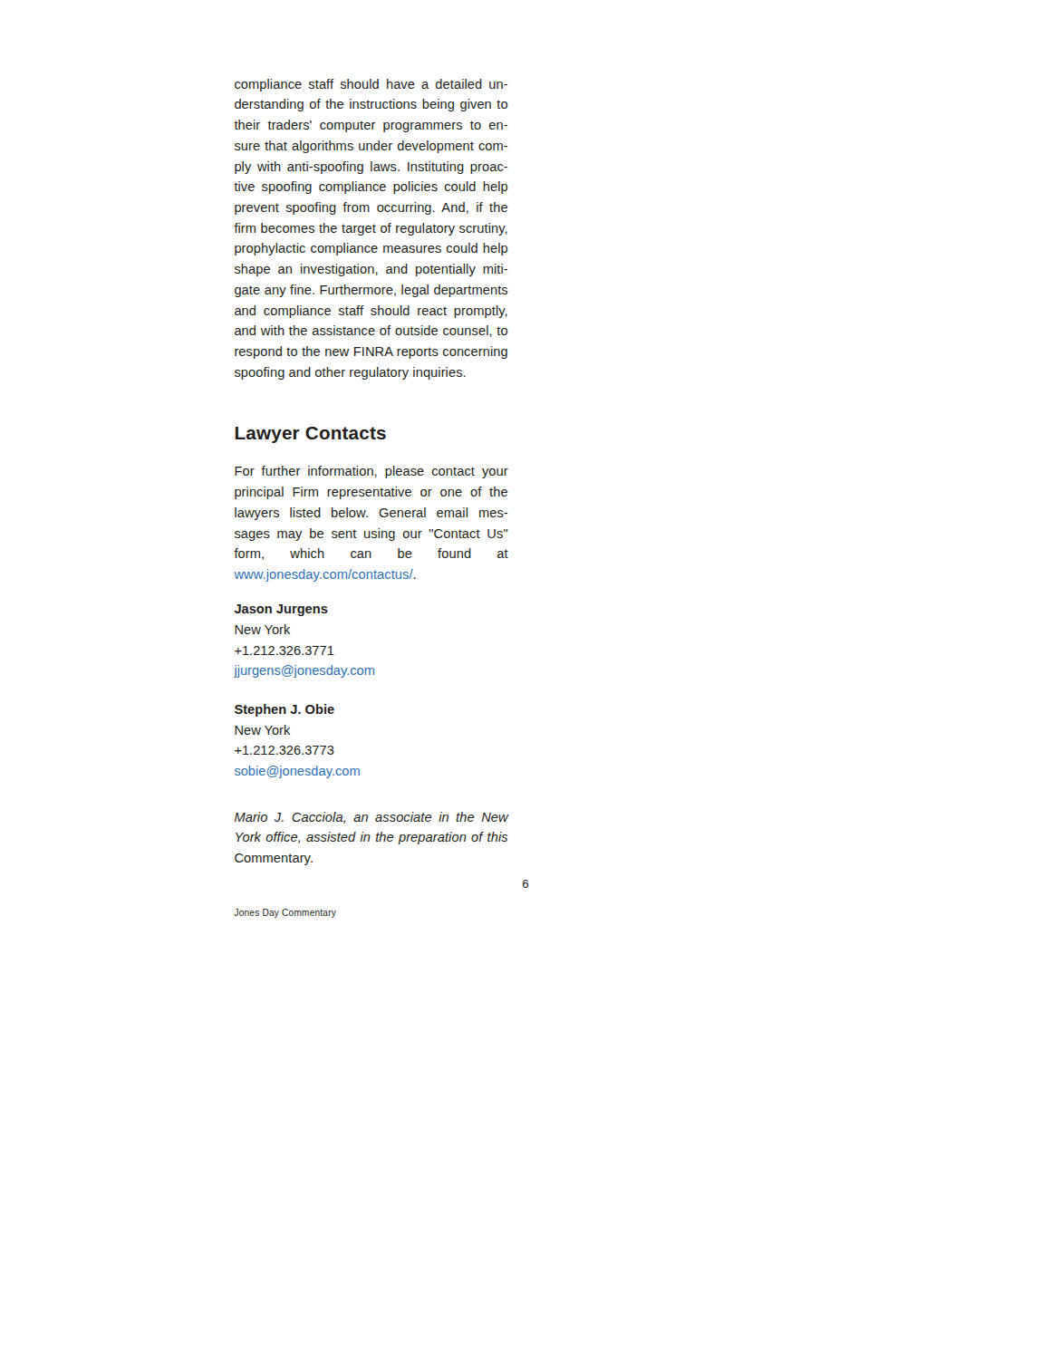compliance staff should have a detailed understanding of the instructions being given to their traders' computer programmers to ensure that algorithms under development comply with anti-spoofing laws. Instituting proactive spoofing compliance policies could help prevent spoofing from occurring. And, if the firm becomes the target of regulatory scrutiny, prophylactic compliance measures could help shape an investigation, and potentially mitigate any fine. Furthermore, legal departments and compliance staff should react promptly, and with the assistance of outside counsel, to respond to the new FINRA reports concerning spoofing and other regulatory inquiries.
Lawyer Contacts
For further information, please contact your principal Firm representative or one of the lawyers listed below. General email messages may be sent using our "Contact Us" form, which can be found at www.jonesday.com/contactus/.
Jason Jurgens New York +1.212.326.3771 jjurgens@jonesday.com
Stephen J. Obie New York +1.212.326.3773 sobie@jonesday.com
Mario J. Cacciola, an associate in the New York office, assisted in the preparation of this Commentary.
6
Jones Day Commentary